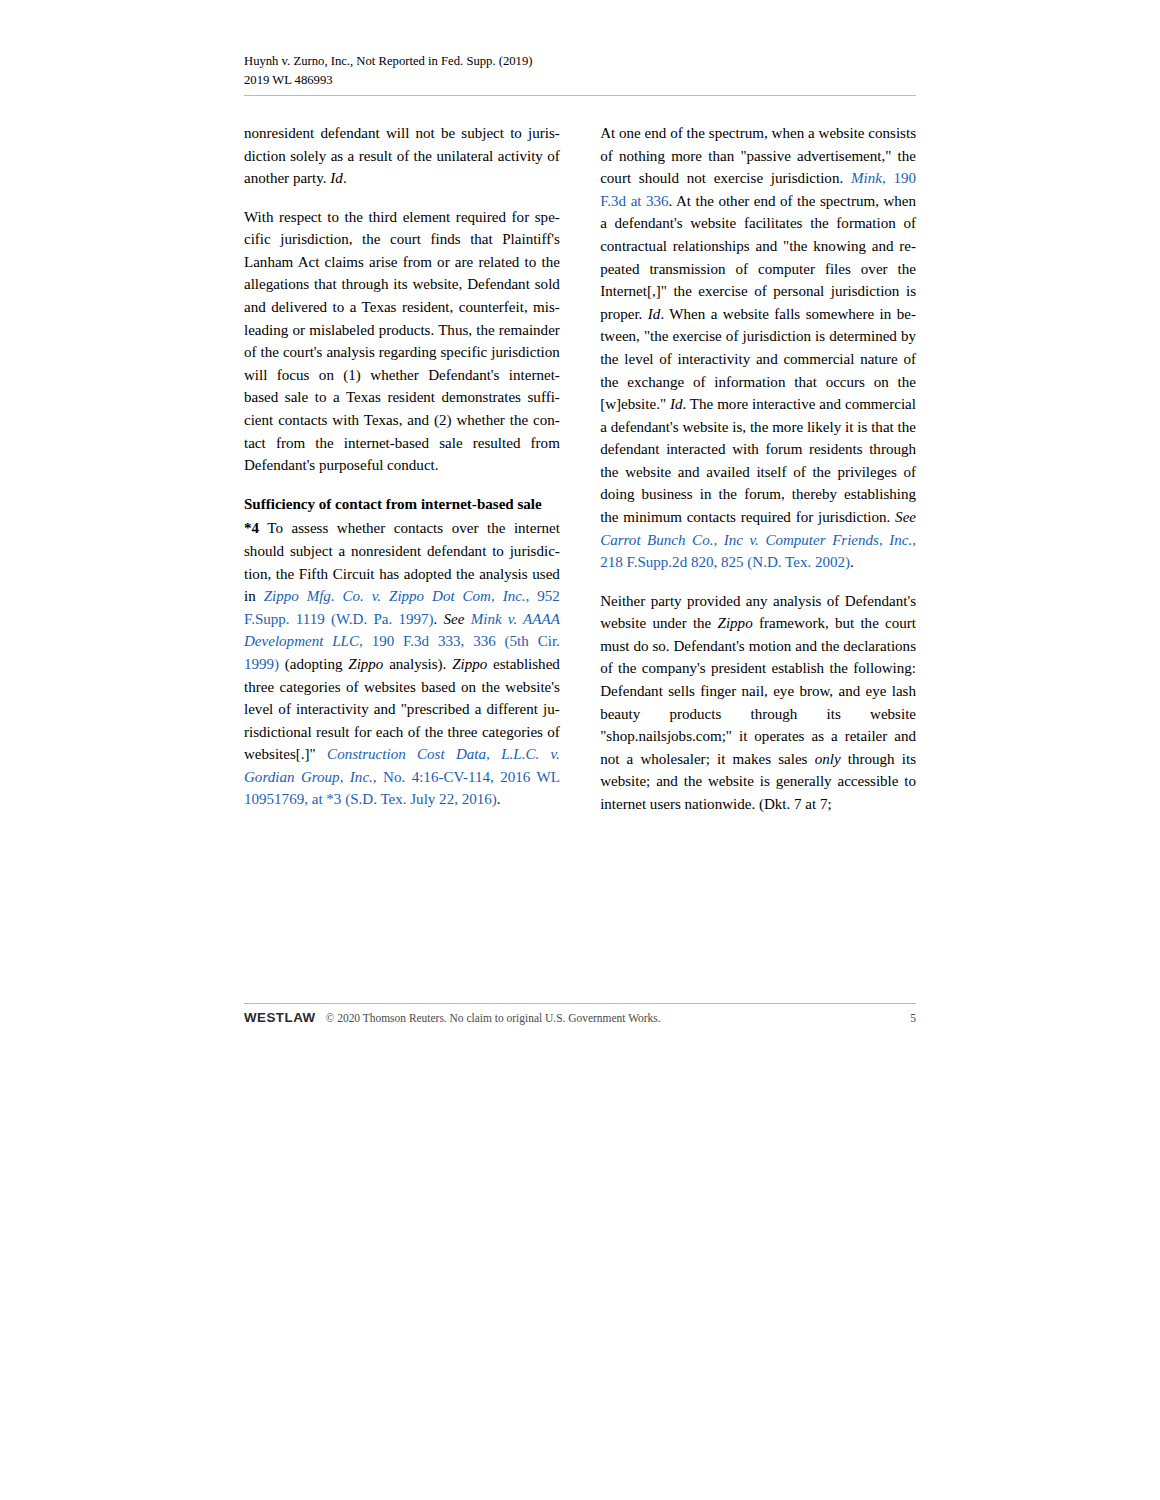Huynh v. Zurno, Inc., Not Reported in Fed. Supp. (2019)
2019 WL 486993
nonresident defendant will not be subject to jurisdiction solely as a result of the unilateral activity of another party. Id.
With respect to the third element required for specific jurisdiction, the court finds that Plaintiff's Lanham Act claims arise from or are related to the allegations that through its website, Defendant sold and delivered to a Texas resident, counterfeit, misleading or mislabeled products. Thus, the remainder of the court's analysis regarding specific jurisdiction will focus on (1) whether Defendant's internet-based sale to a Texas resident demonstrates sufficient contacts with Texas, and (2) whether the contact from the internet-based sale resulted from Defendant's purposeful conduct.
Sufficiency of contact from internet-based sale
*4 To assess whether contacts over the internet should subject a nonresident defendant to jurisdiction, the Fifth Circuit has adopted the analysis used in Zippo Mfg. Co. v. Zippo Dot Com, Inc., 952 F.Supp. 1119 (W.D. Pa. 1997). See Mink v. AAAA Development LLC, 190 F.3d 333, 336 (5th Cir. 1999) (adopting Zippo analysis). Zippo established three categories of websites based on the website's level of interactivity and "prescribed a different jurisdictional result for each of the three categories of websites[.]" Construction Cost Data, L.L.C. v. Gordian Group, Inc., No. 4:16-CV-114, 2016 WL 10951769, at *3 (S.D. Tex. July 22, 2016).
At one end of the spectrum, when a website consists of nothing more than "passive advertisement," the court should not exercise jurisdiction. Mink, 190 F.3d at 336. At the other end of the spectrum, when a defendant's website facilitates the formation of contractual relationships and "the knowing and repeated transmission of computer files over the Internet[,]" the exercise of personal jurisdiction is proper. Id. When a website falls somewhere in between, "the exercise of jurisdiction is determined by the level of interactivity and commercial nature of the exchange of information that occurs on the [w]ebsite." Id. The more interactive and commercial a defendant's website is, the more likely it is that the defendant interacted with forum residents through the website and availed itself of the privileges of doing business in the forum, thereby establishing the minimum contacts required for jurisdiction. See Carrot Bunch Co., Inc v. Computer Friends, Inc., 218 F.Supp.2d 820, 825 (N.D. Tex. 2002).
Neither party provided any analysis of Defendant's website under the Zippo framework, but the court must do so. Defendant's motion and the declarations of the company's president establish the following: Defendant sells finger nail, eye brow, and eye lash beauty products through its website "shop.nailsjobs.com;" it operates as a retailer and not a wholesaler; it makes sales only through its website; and the website is generally accessible to internet users nationwide. (Dkt. 7 at 7;
WESTLAW
© 2020 Thomson Reuters. No claim to original U.S. Government Works.
5